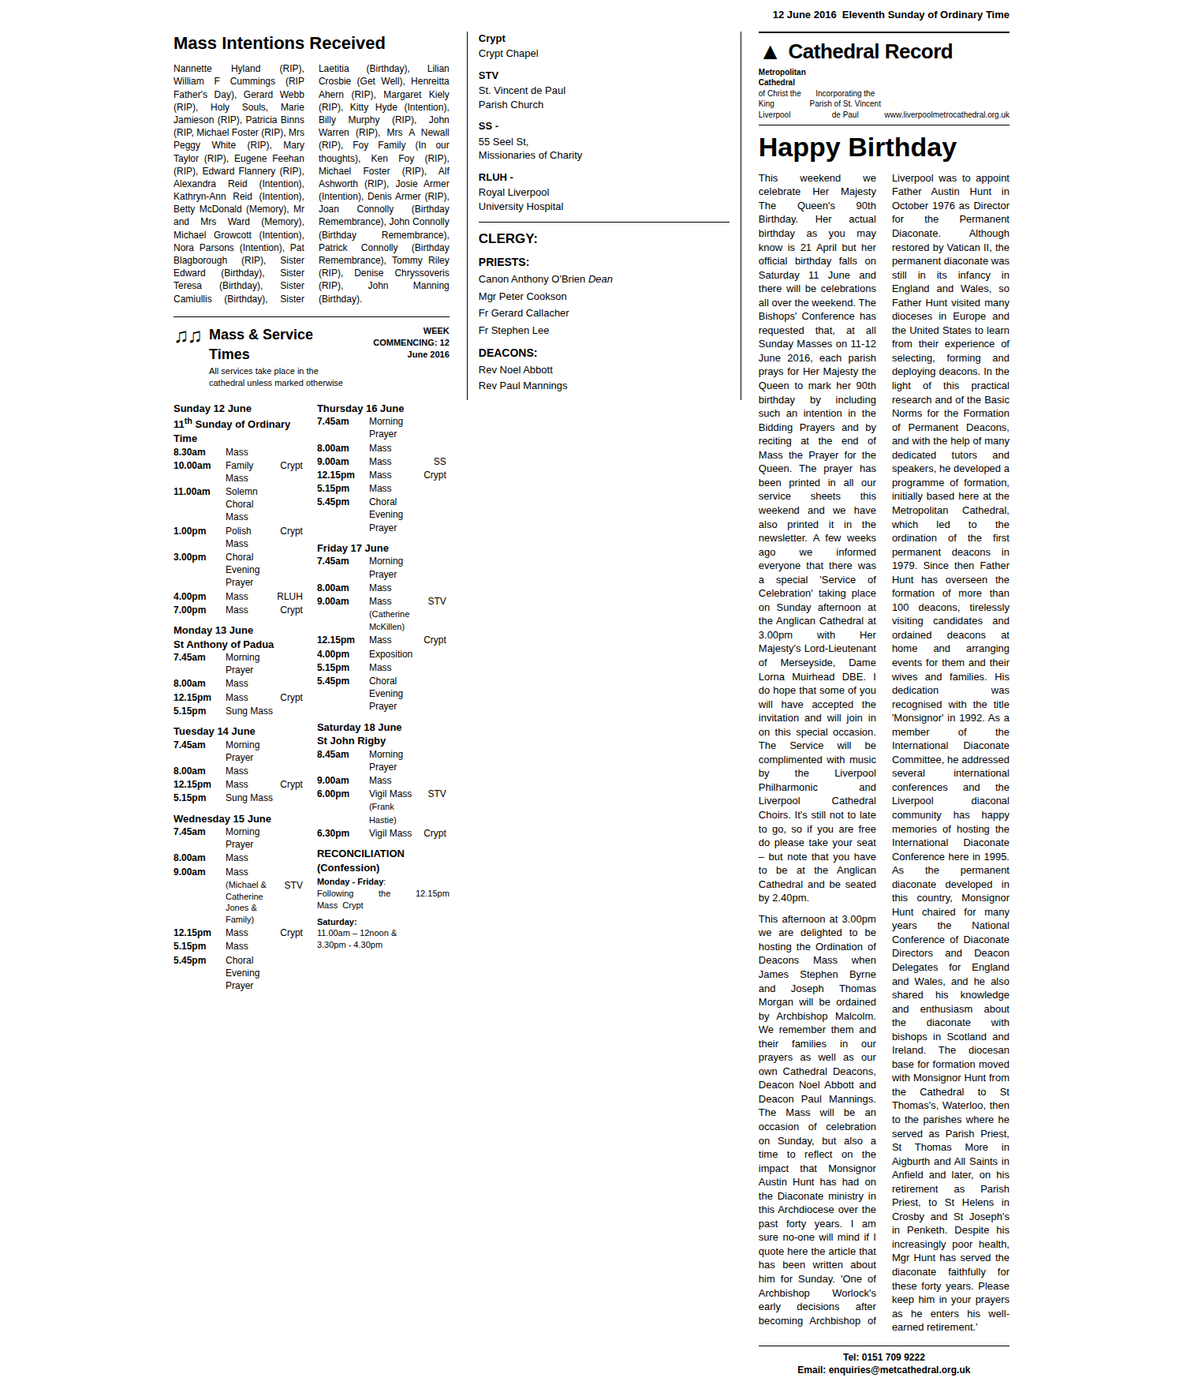12 June 2016 Eleventh Sunday of Ordinary Time
Mass Intentions Received
Nannette Hyland (RIP), William F Cummings (RIP Father's Day), Gerard Webb (RIP), Holy Souls, Marie Jamieson (RIP), Patricia Binns (RIP, Michael Foster (RIP), Mrs Peggy White (RIP), Mary Taylor (RIP), Eugene Feehan (RIP), Edward Flannery (RIP), Alexandra Reid (Intention), Kathryn-Ann Reid (Intention), Betty McDonald (Memory), Mr and Mrs Ward (Memory), Michael Growcott (Intention), Nora Parsons (Intention), Pat Blagborough (RIP), Sister Edward (Birthday), Sister Teresa (Birthday), Sister Camiullis (Birthday), Sister Laetitia (Birthday), Lilian Crosbie (Get Well), Henreitta Ahern (RIP), Margaret Kiely (RIP), Kitty Hyde (Intention), Billy Murphy (RIP), John Warren (RIP), Mrs A Newall (RIP), Foy Family (In our thoughts), Ken Foy (RIP), Michael Foster (RIP), Alf Ashworth (RIP), Josie Armer (Intention), Denis Armer (RIP), Joan Connolly (Birthday Remembrance), John Connolly (Birthday Remembrance), Patrick Connolly (Birthday Remembrance), Tommy Riley (RIP), Denise Chryssoveris (RIP), John Manning (Birthday).
♫♫
Mass & Service Times
All services take place in the cathedral unless marked otherwise
WEEK COMMENCING: 12 June 2016
Sunday 12 June
11th Sunday of Ordinary Time
| 8.30am | Mass | |
| 10.00am | Family Mass | Crypt |
| 11.00am | Solemn Choral Mass | |
| 1.00pm | Polish Mass | Crypt |
| 3.00pm | Choral Evening Prayer | |
| 4.00pm | Mass | RLUH |
| 7.00pm | Mass | Crypt |
Monday 13 June
St Anthony of Padua
| 7.45am | Morning Prayer | |
| 8.00am | Mass | |
| 12.15pm | Mass | Crypt |
| 5.15pm | Sung Mass | |
Tuesday 14 June
| 7.45am | Morning Prayer | |
| 8.00am | Mass | |
| 12.15pm | Mass | Crypt |
| 5.15pm | Sung Mass | |
Wednesday 15 June
| 7.45am | Morning Prayer | |
| 8.00am | Mass | |
| 9.00am | Mass | |
| | (Michael & Catherine Jones & Family) | STV |
| 12.15pm | Mass | Crypt |
| 5.15pm | Mass | |
| 5.45pm | Choral Evening Prayer | |
Thursday 16 June
| 7.45am | Morning Prayer | |
| 8.00am | Mass | |
| 9.00am | Mass | SS |
| 12.15pm | Mass | Crypt |
| 5.15pm | Mass | |
| 5.45pm | Choral Evening Prayer | |
Friday 17 June
| 7.45am | Morning Prayer | |
| 8.00am | Mass | |
| 9.00am | Mass (Catherine McKillen) | STV |
| 12.15pm | Mass | Crypt |
| 4.00pm | Exposition | |
| 5.15pm | Mass | |
| 5.45pm | Choral Evening Prayer | |
Saturday 18 June
St John Rigby
| 8.45am | Morning Prayer | |
| 9.00am | Mass | |
| 6.00pm | Vigil Mass (Frank Hastie) | STV |
| 6.30pm | Vigil Mass | Crypt |
RECONCILIATION (Confession)
Monday - Friday:
Following the 12.15pm Mass Crypt
Saturday:
11.00am – 12noon &
3.30pm - 4.30pm
Crypt
Crypt Chapel
STV
St. Vincent de Paul
Parish Church
SS -
55 Seel St,
Missionaries of Charity
RLUH -
Royal Liverpool
University Hospital
CLERGY:
PRIESTS:
Canon Anthony O'Brien Dean
Mgr Peter Cookson
Fr Gerard Callacher
Fr Stephen Lee
DEACONS:
Rev Noel Abbott
Rev Paul Mannings
▲
Cathedral Record
Metropolitan Cathedral
of Christ the King Liverpool
Incorporating the Parish of St. Vincent de Paul
www.liverpoolmetrocathedral.org.uk
Happy Birthday
This weekend we celebrate Her Majesty The Queen's 90th Birthday. Her actual birthday as you may know is 21 April but her official birthday falls on Saturday 11 June and there will be celebrations all over the weekend. The Bishops' Conference has requested that, at all Sunday Masses on 11-12 June 2016, each parish prays for Her Majesty the Queen to mark her 90th birthday by including such an intention in the Bidding Prayers and by reciting at the end of Mass the Prayer for the Queen. The prayer has been printed in all our service sheets this weekend and we have also printed it in the newsletter. A few weeks ago we informed everyone that there was a special 'Service of Celebration' taking place on Sunday afternoon at the Anglican Cathedral at 3.00pm with Her Majesty's Lord-Lieutenant of Merseyside, Dame Lorna Muirhead DBE. I do hope that some of you will have accepted the invitation and will join in on this special occasion. The Service will be complimented with music by the Liverpool Philharmonic and Liverpool Cathedral Choirs. It's still not to late to go, so if you are free do please take your seat – but note that you have to be at the Anglican Cathedral and be seated by 2.40pm.
This afternoon at 3.00pm we are delighted to be hosting the Ordination of Deacons Mass when James Stephen Byrne and Joseph Thomas Morgan will be ordained by Archbishop Malcolm. We remember them and their families in our prayers as well as our own Cathedral Deacons, Deacon Noel Abbott and Deacon Paul Mannings. The Mass will be an occasion of celebration on Sunday, but also a time to reflect on the impact that Monsignor Austin Hunt has had on the Diaconate ministry in this Archdiocese over the past forty years. I am sure no-one will mind if I quote here the article that has been written about him for Sunday. 'One of Archbishop Worlock's early decisions after becoming Archbishop of Liverpool was to appoint Father Austin Hunt in October 1976 as Director for the Permanent Diaconate. Although restored by Vatican II, the permanent diaconate was still in its infancy in England and Wales, so Father Hunt visited many dioceses in Europe and the United States to learn from their experience of selecting, forming and deploying deacons. In the light of this practical research and of the Basic Norms for the Formation of Permanent Deacons, and with the help of many dedicated tutors and speakers, he developed a programme of formation, initially based here at the Metropolitan Cathedral, which led to the ordination of the first permanent deacons in 1979. Since then Father Hunt has overseen the formation of more than 100 deacons, tirelessly visiting candidates and ordained deacons at home and arranging events for them and their wives and families. His dedication was recognised with the title 'Monsignor' in 1992. As a member of the International Diaconate Committee, he addressed several international conferences and the Liverpool diaconal community has happy memories of hosting the International Diaconate Conference here in 1995. As the permanent diaconate developed in this country, Monsignor Hunt chaired for many years the National Conference of Diaconate Directors and Deacon Delegates for England and Wales, and he also shared his knowledge and enthusiasm about the diaconate with bishops in Scotland and Ireland. The diocesan base for formation moved with Monsignor Hunt from the Cathedral to St Thomas's, Waterloo, then to the parishes where he served as Parish Priest, St Thomas More in Aigburth and All Saints in Anfield and later, on his retirement as Parish Priest, to St Helens in Crosby and St Joseph's in Penketh. Despite his increasingly poor health, Mgr Hunt has served the diaconate faithfully for these forty years. Please keep him in your prayers as he enters his well-earned retirement.'
Tel: 0151 709 9222
Email: enquiries@metcathedral.org.uk